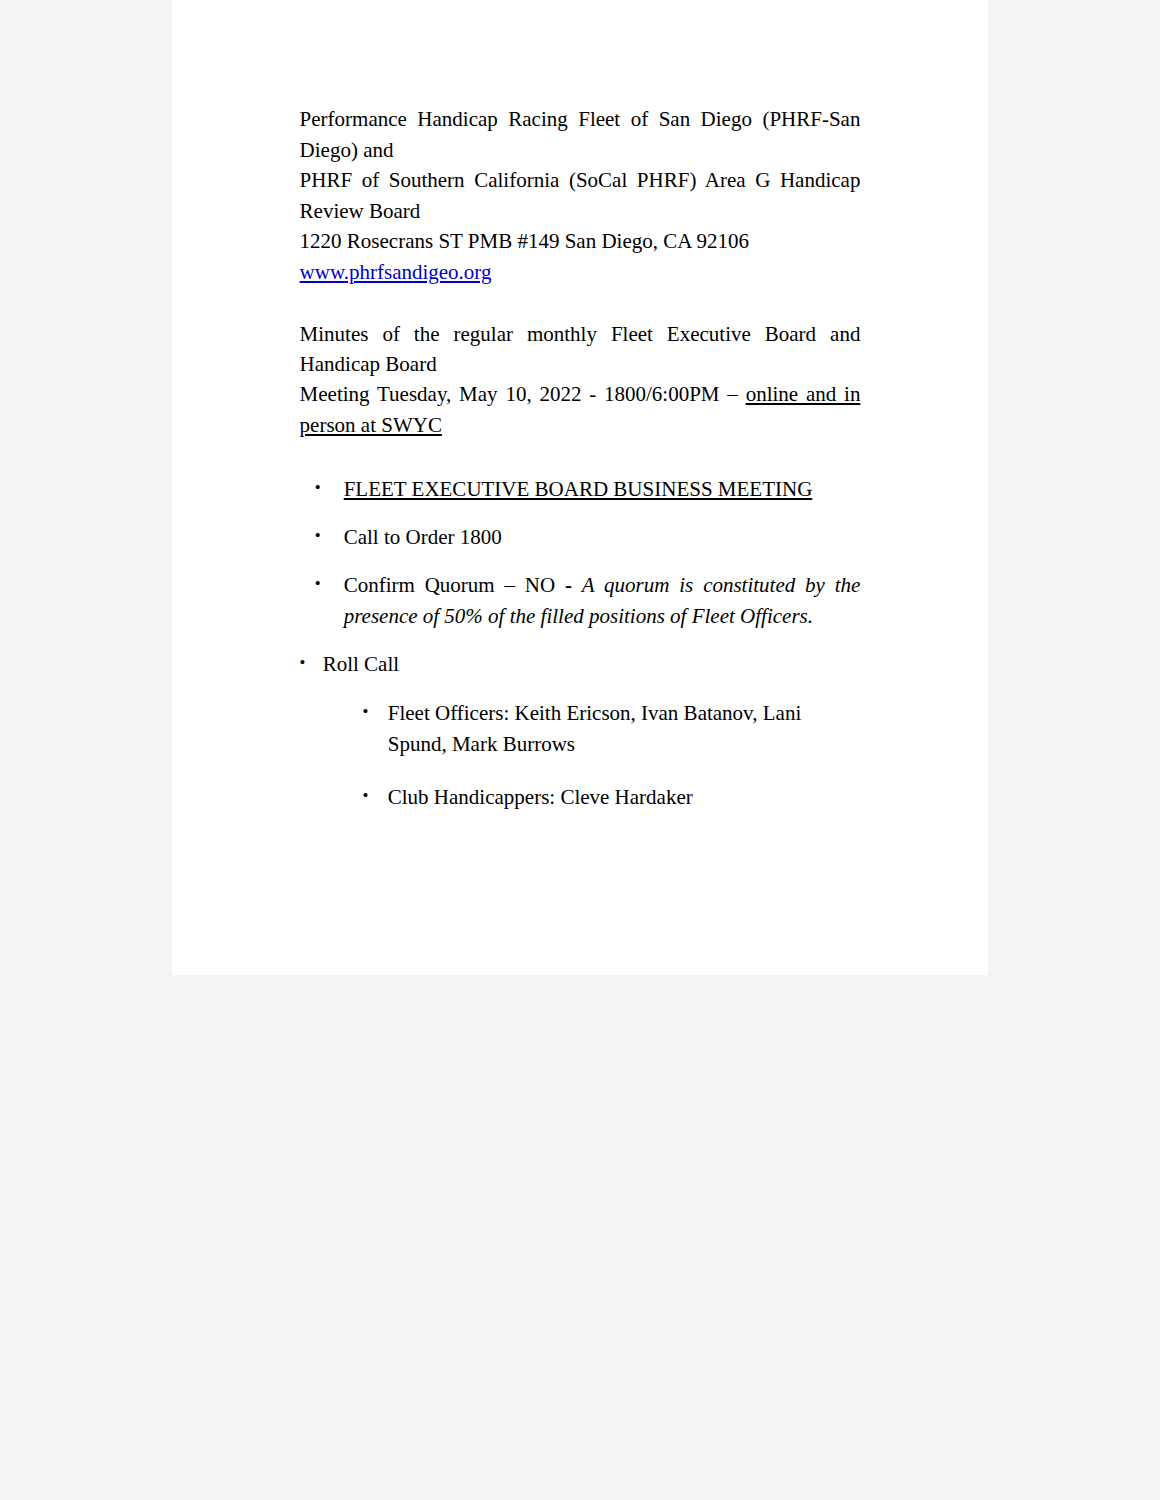Performance Handicap Racing Fleet of San Diego (PHRF-San Diego) and
PHRF of Southern California (SoCal PHRF) Area G Handicap Review Board
1220 Rosecrans ST PMB #149 San Diego, CA 92106
www.phrfsandigeo.org
Minutes of the regular monthly Fleet Executive Board and Handicap Board
Meeting Tuesday, May 10, 2022 - 1800/6:00PM – online and in person at SWYC
FLEET EXECUTIVE BOARD BUSINESS MEETING
Call to Order 1800
Confirm Quorum – NO - A quorum is constituted by the presence of 50% of the filled positions of Fleet Officers.
Roll Call
Fleet Officers: Keith Ericson, Ivan Batanov, Lani Spund, Mark Burrows
Club Handicappers: Cleve Hardaker